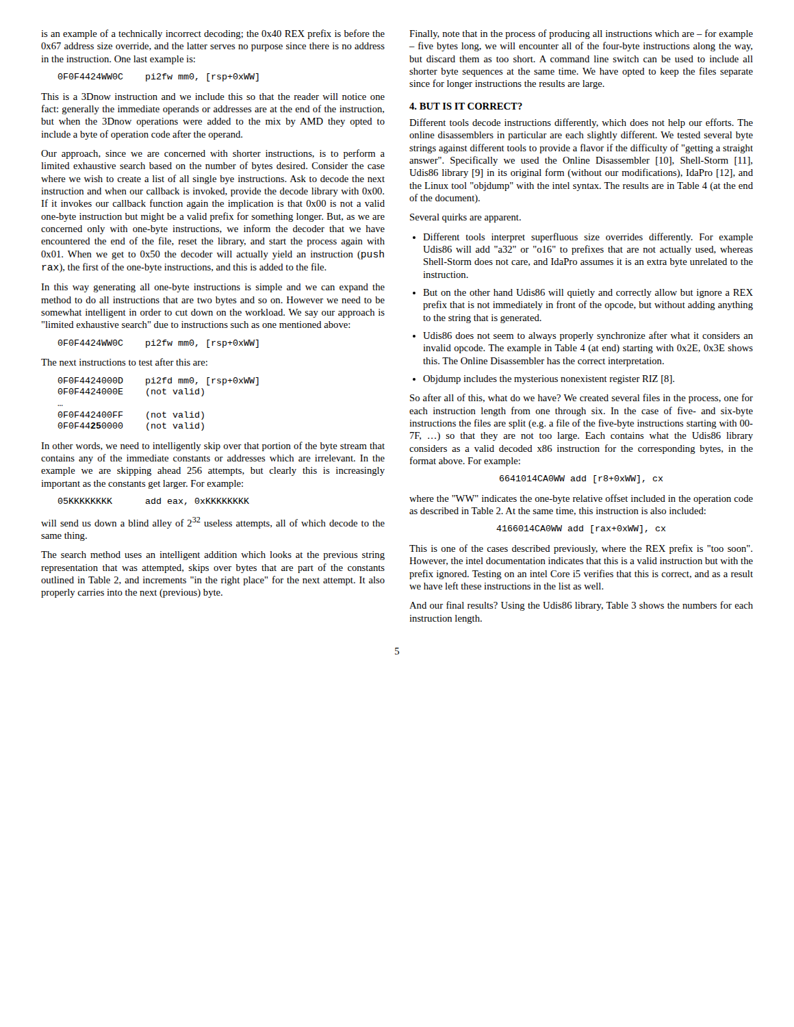is an example of a technically incorrect decoding; the 0x40 REX prefix is before the 0x67 address size override, and the latter serves no purpose since there is no address in the instruction. One last example is:
0F0F4424WW0C    pi2fw mm0, [rsp+0xWW]
This is a 3Dnow instruction and we include this so that the reader will notice one fact: generally the immediate operands or addresses are at the end of the instruction, but when the 3Dnow operations were added to the mix by AMD they opted to include a byte of operation code after the operand.
Our approach, since we are concerned with shorter instructions, is to perform a limited exhaustive search based on the number of bytes desired. Consider the case where we wish to create a list of all single bye instructions. Ask to decode the next instruction and when our callback is invoked, provide the decode library with 0x00. If it invokes our callback function again the implication is that 0x00 is not a valid one-byte instruction but might be a valid prefix for something longer. But, as we are concerned only with one-byte instructions, we inform the decoder that we have encountered the end of the file, reset the library, and start the process again with 0x01. When we get to 0x50 the decoder will actually yield an instruction (push rax), the first of the one-byte instructions, and this is added to the file.
In this way generating all one-byte instructions is simple and we can expand the method to do all instructions that are two bytes and so on. However we need to be somewhat intelligent in order to cut down on the workload. We say our approach is "limited exhaustive search" due to instructions such as one mentioned above:
0F0F4424WW0C    pi2fw mm0, [rsp+0xWW]
The next instructions to test after this are:
0F0F4424000D    pi2fd mm0, [rsp+0xWW]
0F0F4424000E    (not valid)
…
0F0F442400FF    (not valid)
0F0F44250000    (not valid)
In other words, we need to intelligently skip over that portion of the byte stream that contains any of the immediate constants or addresses which are irrelevant. In the example we are skipping ahead 256 attempts, but clearly this is increasingly important as the constants get larger. For example:
05KKKKKKKK      add eax, 0xKKKKKKKK
will send us down a blind alley of 232 useless attempts, all of which decode to the same thing.
The search method uses an intelligent addition which looks at the previous string representation that was attempted, skips over bytes that are part of the constants outlined in Table 2, and increments "in the right place" for the next attempt. It also properly carries into the next (previous) byte.
Finally, note that in the process of producing all instructions which are – for example – five bytes long, we will encounter all of the four-byte instructions along the way, but discard them as too short. A command line switch can be used to include all shorter byte sequences at the same time. We have opted to keep the files separate since for longer instructions the results are large.
4. BUT IS IT CORRECT?
Different tools decode instructions differently, which does not help our efforts. The online disassemblers in particular are each slightly different. We tested several byte strings against different tools to provide a flavor if the difficulty of "getting a straight answer". Specifically we used the Online Disassembler [10], Shell-Storm [11], Udis86 library [9] in its original form (without our modifications), IdaPro [12], and the Linux tool "objdump" with the intel syntax. The results are in Table 4 (at the end of the document).
Several quirks are apparent.
Different tools interpret superfluous size overrides differently. For example Udis86 will add "a32" or "o16" to prefixes that are not actually used, whereas Shell-Storm does not care, and IdaPro assumes it is an extra byte unrelated to the instruction.
But on the other hand Udis86 will quietly and correctly allow but ignore a REX prefix that is not immediately in front of the opcode, but without adding anything to the string that is generated.
Udis86 does not seem to always properly synchronize after what it considers an invalid opcode. The example in Table 4 (at end) starting with 0x2E, 0x3E shows this. The Online Disassembler has the correct interpretation.
Objdump includes the mysterious nonexistent register RIZ [8].
So after all of this, what do we have? We created several files in the process, one for each instruction length from one through six. In the case of five- and six-byte instructions the files are split (e.g. a file of the five-byte instructions starting with 00-7F, …) so that they are not too large. Each contains what the Udis86 library considers as a valid decoded x86 instruction for the corresponding bytes, in the format above. For example:
6641014CA0WW add [r8+0xWW], cx
where the "WW" indicates the one-byte relative offset included in the operation code as described in Table 2. At the same time, this instruction is also included:
4166014CA0WW add [rax+0xWW], cx
This is one of the cases described previously, where the REX prefix is "too soon". However, the intel documentation indicates that this is a valid instruction but with the prefix ignored. Testing on an intel Core i5 verifies that this is correct, and as a result we have left these instructions in the list as well.
And our final results? Using the Udis86 library, Table 3 shows the numbers for each instruction length.
5